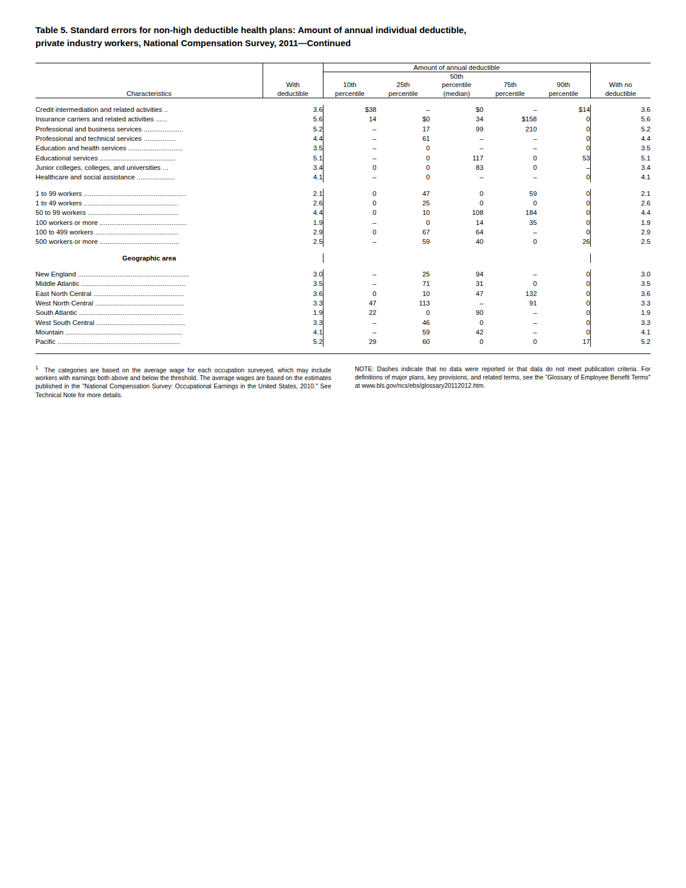Table 5. Standard errors for non-high deductible health plans: Amount of annual individual deductible, private industry workers, National Compensation Survey, 2011—Continued
| Characteristics | With deductible | Amount of annual deductible | With no deductible |
| --- | --- | --- | --- |
| 10th percentile | 25th percentile | 50th percentile (median) | 75th percentile | 90th percentile |
| Credit intermediation and related activities .. | 3.6 | $38 | – | $0 | – | $14 | 3.6 |
| Insurance carriers and related activities ...... | 5.6 | 14 | $0 | 34 | $158 | 0 | 5.6 |
| Professional and business services ..................... | 5.2 | – | 17 | 99 | 210 | 0 | 5.2 |
| Professional and technical services ................. | 4.4 | – | 61 | – | – | 0 | 4.4 |
| Education and health services ............................. | 3.5 | – | 0 | – | – | 0 | 3.5 |
| Educational services ........................................ | 5.1 | – | 0 | 117 | 0 | 53 | 5.1 |
| Junior colleges, colleges, and universities ... | 3.4 | 0 | 0 | 83 | 0 | – | 3.4 |
| Healthcare and social assistance .................... | 4.1 | – | 0 | – | – | 0 | 4.1 |
| 1 to 99 workers ...................................................... | 2.1 | 0 | 47 | 0 | 59 | 0 | 2.1 |
| 1 to 49 workers .................................................. | 2.6 | 0 | 25 | 0 | 0 | 0 | 2.6 |
| 50 to 99 workers ................................................ | 4.4 | 0 | 10 | 108 | 184 | 0 | 4.4 |
| 100 workers or more .............................................. | 1.9 | – | 0 | 14 | 35 | 0 | 1.9 |
| 100 to 499 workers ............................................ | 2.9 | 0 | 67 | 64 | – | 0 | 2.9 |
| 500 workers or more .......................................... | 2.5 | – | 59 | 40 | 0 | 26 | 2.5 |
| Geographic area | | | | | | | |
| New England ........................................................... | 3.0 | – | 25 | 94 | – | 0 | 3.0 |
| Middle Atlantic ....................................................... | 3.5 | – | 71 | 31 | 0 | 0 | 3.5 |
| East North Central ................................................ | 3.6 | 0 | 10 | 47 | 132 | 0 | 3.6 |
| West North Central ............................................... | 3.3 | 47 | 113 | – | 91 | 0 | 3.3 |
| South Atlantic ....................................................... | 1.9 | 22 | 0 | 90 | – | 0 | 1.9 |
| West South Central ............................................... | 3.3 | – | 46 | 0 | – | 0 | 3.3 |
| Mountain .............................................................. | 4.1 | – | 59 | 42 | – | 0 | 4.1 |
| Pacific ................................................................. | 5.2 | 29 | 60 | 0 | 0 | 17 | 5.2 |
1 The categories are based on the average wage for each occupation surveyed, which may include workers with earnings both above and below the threshold. The average wages are based on the estimates published in the "National Compensation Survey: Occupational Earnings in the United States, 2010." See Technical Note for more details.
NOTE: Dashes indicate that no data were reported or that data do not meet publication criteria. For definitions of major plans, key provisions, and related terms, see the "Glossary of Employee Benefit Terms" at www.bls.gov/ncs/ebs/glossary20112012.htm.